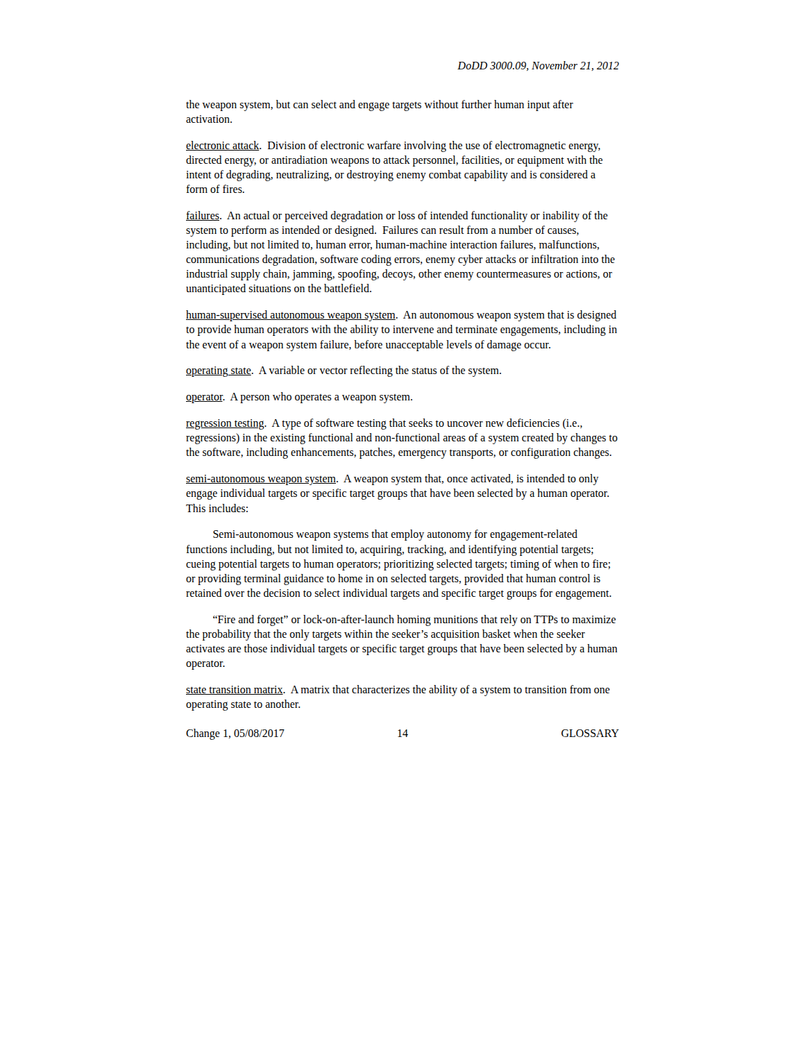DoDD 3000.09, November 21, 2012
the weapon system, but can select and engage targets without further human input after activation.
electronic attack. Division of electronic warfare involving the use of electromagnetic energy, directed energy, or antiradiation weapons to attack personnel, facilities, or equipment with the intent of degrading, neutralizing, or destroying enemy combat capability and is considered a form of fires.
failures. An actual or perceived degradation or loss of intended functionality or inability of the system to perform as intended or designed. Failures can result from a number of causes, including, but not limited to, human error, human-machine interaction failures, malfunctions, communications degradation, software coding errors, enemy cyber attacks or infiltration into the industrial supply chain, jamming, spoofing, decoys, other enemy countermeasures or actions, or unanticipated situations on the battlefield.
human-supervised autonomous weapon system. An autonomous weapon system that is designed to provide human operators with the ability to intervene and terminate engagements, including in the event of a weapon system failure, before unacceptable levels of damage occur.
operating state. A variable or vector reflecting the status of the system.
operator. A person who operates a weapon system.
regression testing. A type of software testing that seeks to uncover new deficiencies (i.e., regressions) in the existing functional and non-functional areas of a system created by changes to the software, including enhancements, patches, emergency transports, or configuration changes.
semi-autonomous weapon system. A weapon system that, once activated, is intended to only engage individual targets or specific target groups that have been selected by a human operator. This includes:
Semi-autonomous weapon systems that employ autonomy for engagement-related functions including, but not limited to, acquiring, tracking, and identifying potential targets; cueing potential targets to human operators; prioritizing selected targets; timing of when to fire; or providing terminal guidance to home in on selected targets, provided that human control is retained over the decision to select individual targets and specific target groups for engagement.
“Fire and forget” or lock-on-after-launch homing munitions that rely on TTPs to maximize the probability that the only targets within the seeker’s acquisition basket when the seeker activates are those individual targets or specific target groups that have been selected by a human operator.
state transition matrix. A matrix that characterizes the ability of a system to transition from one operating state to another.
| Change 1, 05/08/2017 | 14 | GLOSSARY |